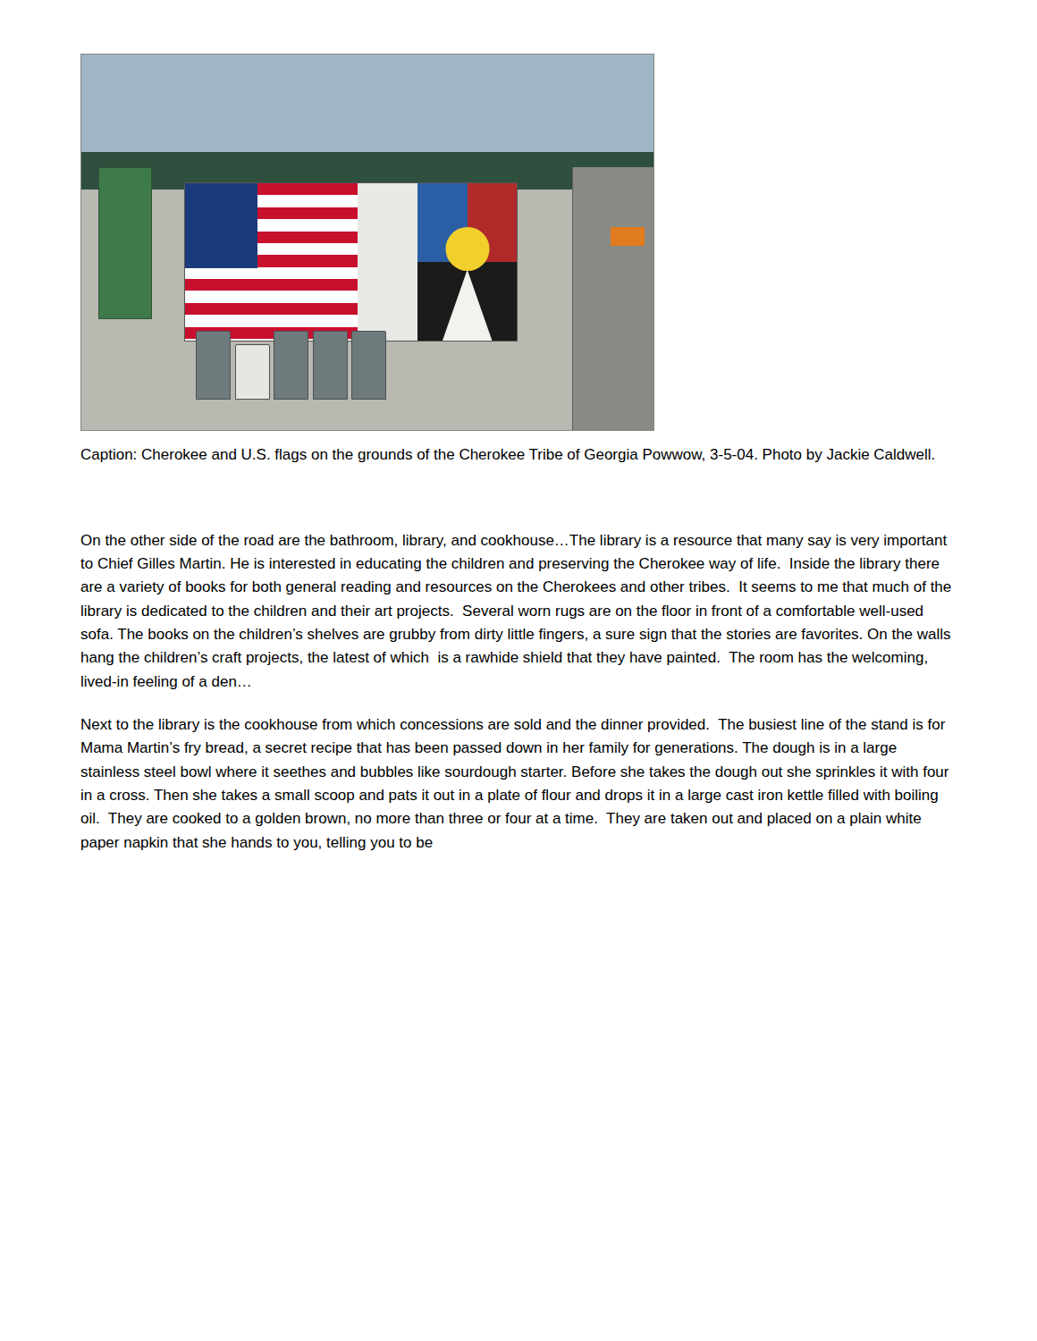Caption: Cherokee and U.S. flags on the grounds of the Cherokee Tribe of Georgia Powwow, 3-5-04. Photo by Jackie Caldwell.
On the other side of the road are the bathroom, library, and cookhouse…The library is a resource that many say is very important to Chief Gilles Martin. He is interested in educating the children and preserving the Cherokee way of life. Inside the library there are a variety of books for both general reading and resources on the Cherokees and other tribes. It seems to me that much of the library is dedicated to the children and their art projects. Several worn rugs are on the floor in front of a comfortable well-used sofa. The books on the children’s shelves are grubby from dirty little fingers, a sure sign that the stories are favorites. On the walls hang the children’s craft projects, the latest of which is a rawhide shield that they have painted. The room has the welcoming, lived-in feeling of a den…
Next to the library is the cookhouse from which concessions are sold and the dinner provided. The busiest line of the stand is for Mama Martin’s fry bread, a secret recipe that has been passed down in her family for generations. The dough is in a large stainless steel bowl where it seethes and bubbles like sourdough starter. Before she takes the dough out she sprinkles it with four in a cross. Then she takes a small scoop and pats it out in a plate of flour and drops it in a large cast iron kettle filled with boiling oil. They are cooked to a golden brown, no more than three or four at a time. They are taken out and placed on a plain white paper napkin that she hands to you, telling you to be